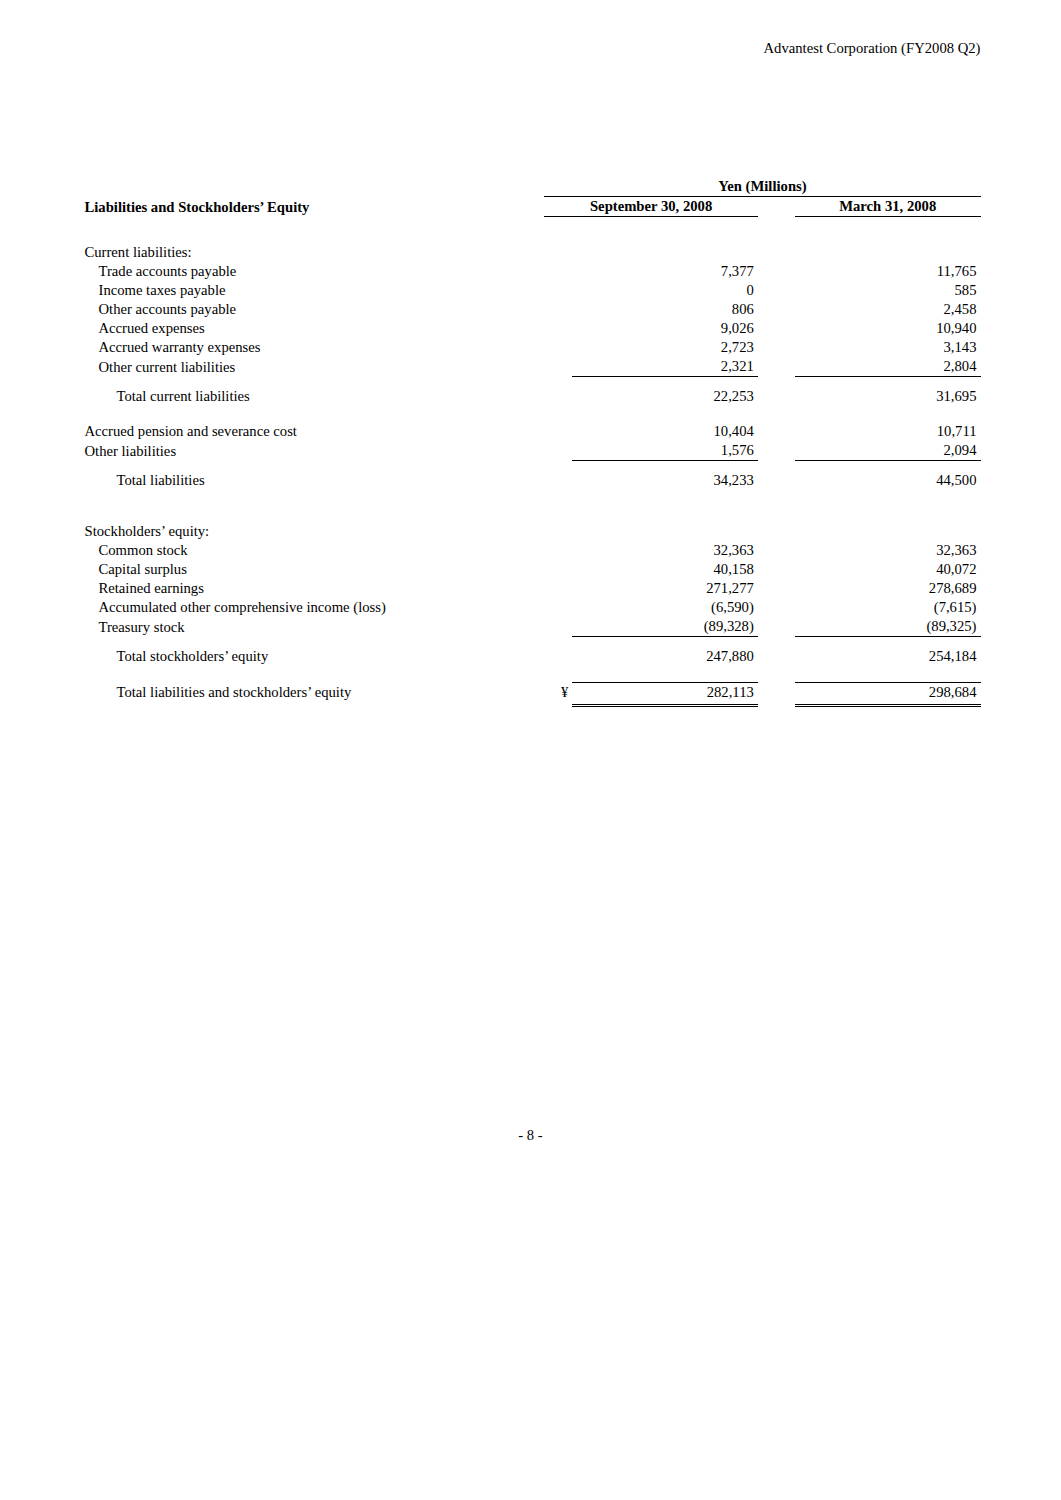Advantest Corporation (FY2008 Q2)
| | | Yen (Millions) |
| Liabilities and Stockholders’ Equity | | September 30, 2008 | | March 31, 2008 |
| Current liabilities: | | | | | |
| Trade accounts payable | | | 7,377 | | 11,765 |
| Income taxes payable | | | 0 | | 585 |
| Other accounts payable | | | 806 | | 2,458 |
| Accrued expenses | | | 9,026 | | 10,940 |
| Accrued warranty expenses | | | 2,723 | | 3,143 |
| Other current liabilities | | | 2,321 | | 2,804 |
| Total current liabilities | | | 22,253 | | 31,695 |
| Accrued pension and severance cost | | | 10,404 | | 10,711 |
| Other liabilities | | | 1,576 | | 2,094 |
| Total liabilities | | | 34,233 | | 44,500 |
| Stockholders’ equity: | | | | | |
| Common stock | | | 32,363 | | 32,363 |
| Capital surplus | | | 40,158 | | 40,072 |
| Retained earnings | | | 271,277 | | 278,689 |
| Accumulated other comprehensive income (loss) | | | (6,590) | | (7,615) |
| Treasury stock | | | (89,328) | | (89,325) |
| Total stockholders’ equity | | | 247,880 | | 254,184 |
| Total liabilities and stockholders’ equity | | ¥ | 282,113 | | 298,684 |
- 8 -